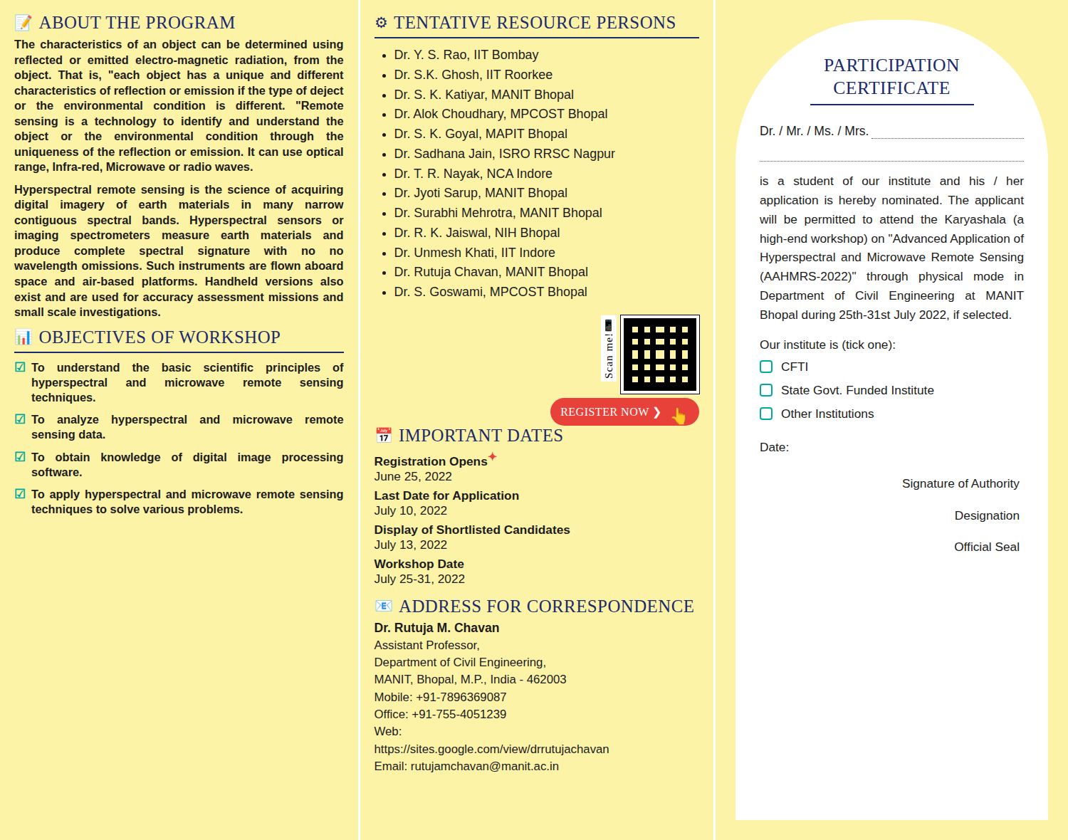📝 About the Program
The characteristics of an object can be determined using reflected or emitted electro-magnetic radiation, from the object. That is, "each object has a unique and different characteristics of reflection or emission if the type of deject or the environmental condition is different. "Remote sensing is a technology to identify and understand the object or the environmental condition through the uniqueness of the reflection or emission. It can use optical range, Infra-red, Microwave or radio waves.
Hyperspectral remote sensing is the science of acquiring digital imagery of earth materials in many narrow contiguous spectral bands. Hyperspectral sensors or imaging spectrometers measure earth materials and produce complete spectral signature with no no wavelength omissions. Such instruments are flown aboard space and air-based platforms. Handheld versions also exist and are used for accuracy assessment missions and small scale investigations.
📊 Objectives of Workshop
☑To understand the basic scientific principles of hyperspectral and microwave remote sensing techniques.
☑To analyze hyperspectral and microwave remote sensing data.
☑To obtain knowledge of digital image processing software.
☑To apply hyperspectral and microwave remote sensing techniques to solve various problems.
⚙ Tentative Resource Persons
Dr. Y. S. Rao, IIT Bombay
Dr. S.K. Ghosh, IIT Roorkee
Dr. S. K. Katiyar, MANIT Bhopal
Dr. Alok Choudhary, MPCOST Bhopal
Dr. S. K. Goyal, MAPIT Bhopal
Dr. Sadhana Jain, ISRO RRSC Nagpur
Dr. T. R. Nayak, NCA Indore
Dr. Jyoti Sarup, MANIT Bhopal
Dr. Surabhi Mehrotra, MANIT Bhopal
Dr. R. K. Jaiswal, NIH Bhopal
Dr. Unmesh Khati, IIT Indore
Dr. Rutuja Chavan, MANIT Bhopal
Dr. S. Goswami, MPCOST Bhopal
Scan me!📱
REGISTER NOW ❯👆
📅 Important Dates
Registration Opens✦
June 25, 2022
Last Date for Application
July 10, 2022
Display of Shortlisted Candidates
July 13, 2022
Workshop Date
July 25-31, 2022
📧 Address for Correspondence
Dr. Rutuja M. Chavan
Assistant Professor,
Department of Civil Engineering,
MANIT, Bhopal, M.P., India - 462003
Mobile: +91-7896369087
Office: +91-755-4051239
Web:
https://sites.google.com/view/drrutujachavan
Email: rutujamchavan@manit.ac.in
Participation
Certificate
Dr. / Mr. / Ms. / Mrs.
is a student of our institute and his / her application is hereby nominated. The applicant will be permitted to attend the Karyashala (a high-end workshop) on "Advanced Application of Hyperspectral and Microwave Remote Sensing (AAHMRS-2022)" through physical mode in Department of Civil Engineering at MANIT Bhopal during 25th-31st July 2022, if selected.
Our institute is (tick one):
CFTI
State Govt. Funded Institute
Other Institutions
Date:
Signature of Authority
Designation
Official Seal